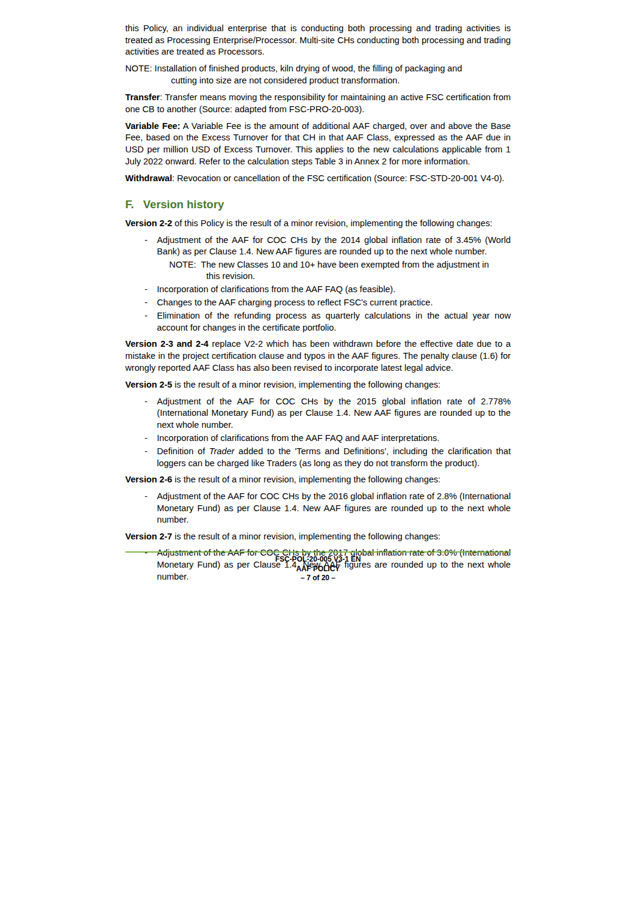this Policy, an individual enterprise that is conducting both processing and trading activities is treated as Processing Enterprise/Processor. Multi-site CHs conducting both processing and trading activities are treated as Processors.
NOTE: Installation of finished products, kiln drying of wood, the filling of packaging and cutting into size are not considered product transformation.
Transfer: Transfer means moving the responsibility for maintaining an active FSC certification from one CB to another (Source: adapted from FSC-PRO-20-003).
Variable Fee: A Variable Fee is the amount of additional AAF charged, over and above the Base Fee, based on the Excess Turnover for that CH in that AAF Class, expressed as the AAF due in USD per million USD of Excess Turnover. This applies to the new calculations applicable from 1 July 2022 onward. Refer to the calculation steps Table 3 in Annex 2 for more information.
Withdrawal: Revocation or cancellation of the FSC certification (Source: FSC-STD-20-001 V4-0).
F. Version history
Version 2-2 of this Policy is the result of a minor revision, implementing the following changes:
Adjustment of the AAF for COC CHs by the 2014 global inflation rate of 3.45% (World Bank) as per Clause 1.4. New AAF figures are rounded up to the next whole number.
NOTE: The new Classes 10 and 10+ have been exempted from the adjustment in this revision.
Incorporation of clarifications from the AAF FAQ (as feasible).
Changes to the AAF charging process to reflect FSC's current practice.
Elimination of the refunding process as quarterly calculations in the actual year now account for changes in the certificate portfolio.
Version 2-3 and 2-4 replace V2-2 which has been withdrawn before the effective date due to a mistake in the project certification clause and typos in the AAF figures. The penalty clause (1.6) for wrongly reported AAF Class has also been revised to incorporate latest legal advice.
Version 2-5 is the result of a minor revision, implementing the following changes:
Adjustment of the AAF for COC CHs by the 2015 global inflation rate of 2.778% (International Monetary Fund) as per Clause 1.4. New AAF figures are rounded up to the next whole number.
Incorporation of clarifications from the AAF FAQ and AAF interpretations.
Definition of Trader added to the 'Terms and Definitions', including the clarification that loggers can be charged like Traders (as long as they do not transform the product).
Version 2-6 is the result of a minor revision, implementing the following changes:
Adjustment of the AAF for COC CHs by the 2016 global inflation rate of 2.8% (International Monetary Fund) as per Clause 1.4. New AAF figures are rounded up to the next whole number.
Version 2-7 is the result of a minor revision, implementing the following changes:
Adjustment of the AAF for COC CHs by the 2017 global inflation rate of 3.0% (International Monetary Fund) as per Clause 1.4. New AAF figures are rounded up to the next whole number.
FSC-POL-20-005 V3-1 EN
AAF POLICY
– 7 of 20 –